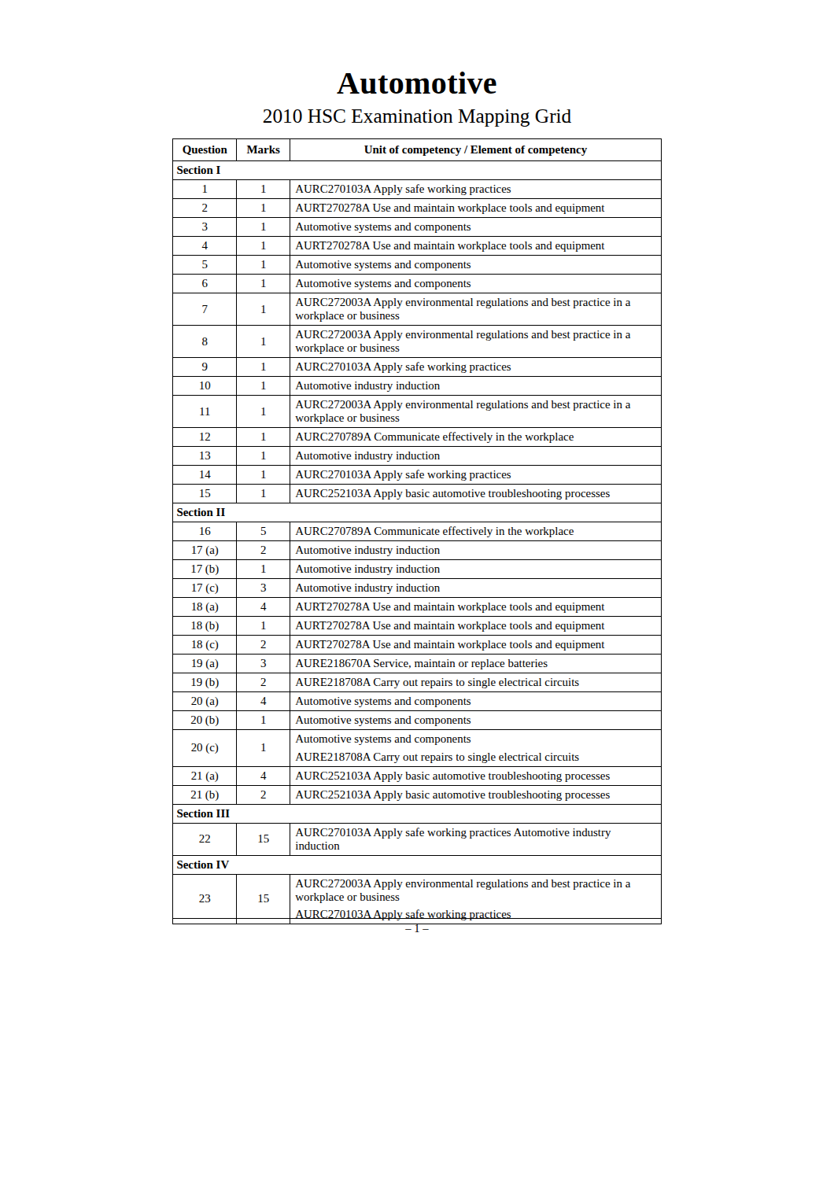Automotive
2010 HSC Examination Mapping Grid
| Question | Marks | Unit of competency / Element of competency |
| --- | --- | --- |
| Section I |
| 1 | 1 | AURC270103A Apply safe working practices |
| 2 | 1 | AURT270278A Use and maintain workplace tools and equipment |
| 3 | 1 | Automotive systems and components |
| 4 | 1 | AURT270278A Use and maintain workplace tools and equipment |
| 5 | 1 | Automotive systems and components |
| 6 | 1 | Automotive systems and components |
| 7 | 1 | AURC272003A Apply environmental regulations and best practice in a workplace or business |
| 8 | 1 | AURC272003A Apply environmental regulations and best practice in a workplace or business |
| 9 | 1 | AURC270103A Apply safe working practices |
| 10 | 1 | Automotive industry induction |
| 11 | 1 | AURC272003A Apply environmental regulations and best practice in a workplace or business |
| 12 | 1 | AURC270789A Communicate effectively in the workplace |
| 13 | 1 | Automotive industry induction |
| 14 | 1 | AURC270103A Apply safe working practices |
| 15 | 1 | AURC252103A Apply basic automotive troubleshooting processes |
| Section II |
| 16 | 5 | AURC270789A Communicate effectively in the workplace |
| 17 (a) | 2 | Automotive industry induction |
| 17 (b) | 1 | Automotive industry induction |
| 17 (c) | 3 | Automotive industry induction |
| 18 (a) | 4 | AURT270278A Use and maintain workplace tools and equipment |
| 18 (b) | 1 | AURT270278A Use and maintain workplace tools and equipment |
| 18 (c) | 2 | AURT270278A Use and maintain workplace tools and equipment |
| 19 (a) | 3 | AURE218670A Service, maintain or replace batteries |
| 19 (b) | 2 | AURE218708A Carry out repairs to single electrical circuits |
| 20 (a) | 4 | Automotive systems and components |
| 20 (b) | 1 | Automotive systems and components |
| 20 (c) | 1 | Automotive systems and components AURE218708A Carry out repairs to single electrical circuits |
| 21 (a) | 4 | AURC252103A Apply basic automotive troubleshooting processes |
| 21 (b) | 2 | AURC252103A Apply basic automotive troubleshooting processes |
| Section III |
| 22 | 15 | AURC270103A Apply safe working practices Automotive industry induction |
| Section IV |
| 23 | 15 | AURC272003A Apply environmental regulations and best practice in a workplace or business AURC270103A Apply safe working practices |
– 1 –